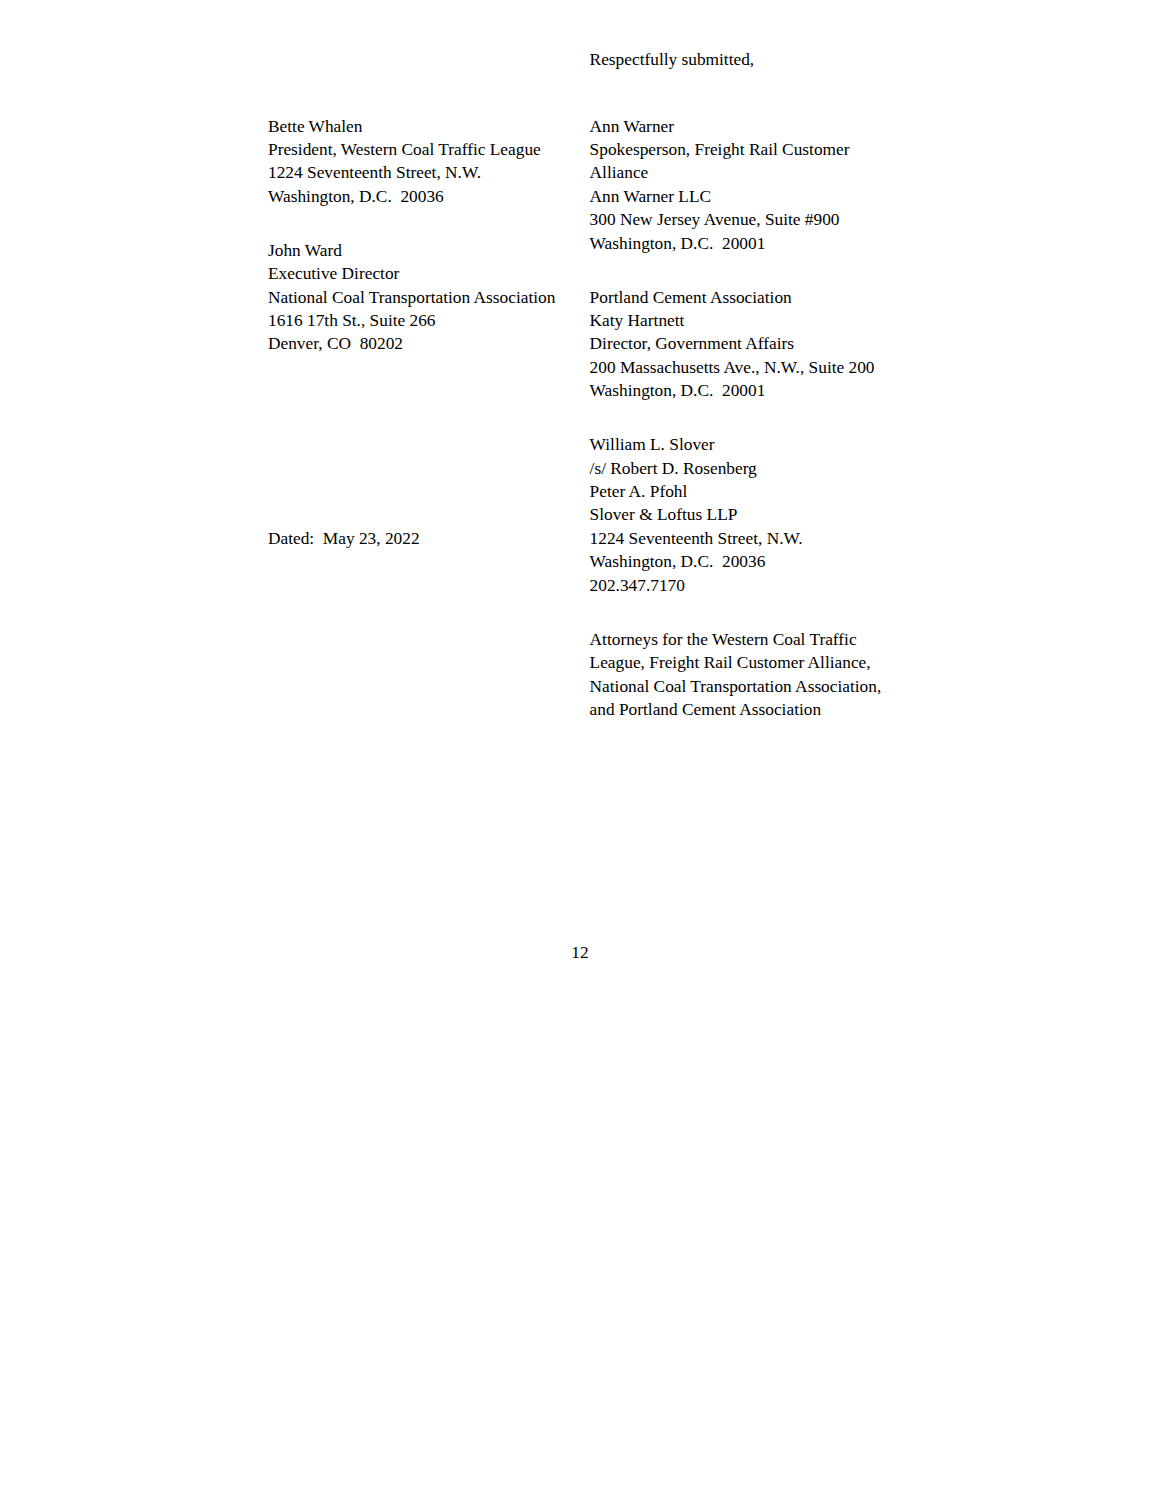Respectfully submitted,
Bette Whalen
President, Western Coal Traffic League
1224 Seventeenth Street, N.W.
Washington, D.C. 20036
John Ward
Executive Director
National Coal Transportation Association
1616 17th St., Suite 266
Denver, CO 80202
Dated: May 23, 2022
Ann Warner
Spokesperson, Freight Rail Customer
Alliance
Ann Warner LLC
300 New Jersey Avenue, Suite #900
Washington, D.C. 20001
Portland Cement Association
Katy Hartnett
Director, Government Affairs
200 Massachusetts Ave., N.W., Suite 200
Washington, D.C. 20001
William L. Slover
/s/ Robert D. Rosenberg
Peter A. Pfohl
Slover & Loftus LLP
1224 Seventeenth Street, N.W.
Washington, D.C. 20036
202.347.7170
Attorneys for the Western Coal Traffic
League, Freight Rail Customer Alliance,
National Coal Transportation Association,
and Portland Cement Association
12